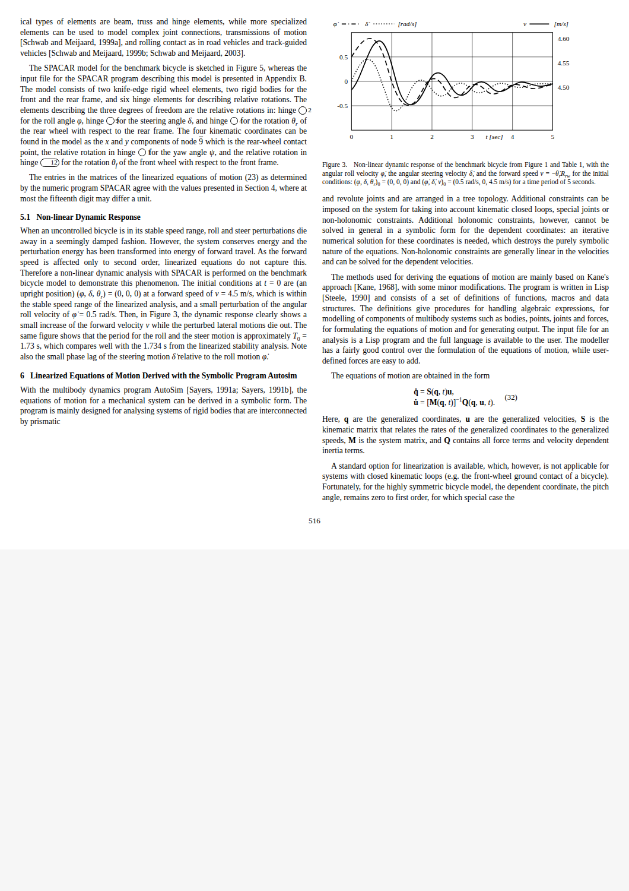ical types of elements are beam, truss and hinge elements, while more specialized elements can be used to model complex joint connections, transmissions of motion [Schwab and Meijaard, 1999a], and rolling contact as in road vehicles and track-guided vehicles [Schwab and Meijaard, 1999b; Schwab and Meijaard, 2003].
The SPACAR model for the benchmark bicycle is sketched in Figure 5, whereas the input file for the SPACAR program describing this model is presented in Appendix B. The model consists of two knife-edge rigid wheel elements, two rigid bodies for the front and the rear frame, and six hinge elements for describing relative rotations. The elements describing the three degrees of freedom are the relative rotations in: hinge 2 for the roll angle φ, hinge 9 for the steering angle δ, and hinge 4 for the rotation θr of the rear wheel with respect to the rear frame. The four kinematic coordinates can be found in the model as the x and y components of node 9 which is the rear-wheel contact point, the relative rotation in hinge 1 for the yaw angle ψ, and the relative rotation in hinge 12 for the rotation θf of the front wheel with respect to the front frame.
The entries in the matrices of the linearized equations of motion (23) as determined by the numeric program SPACAR agree with the values presented in Section 4, where at most the fifteenth digit may differ a unit.
5.1 Non-linear Dynamic Response
When an uncontrolled bicycle is in its stable speed range, roll and steer perturbations die away in a seemingly damped fashion. However, the system conserves energy and the perturbation energy has been transformed into energy of forward travel. As the forward speed is affected only to second order, linearized equations do not capture this. Therefore a non-linear dynamic analysis with SPACAR is performed on the benchmark bicycle model to demonstrate this phenomenon. The initial conditions at t = 0 are (an upright position) (φ, δ, θr) = (0, 0, 0) at a forward speed of v = 4.5 m/s, which is within the stable speed range of the linearized analysis, and a small perturbation of the angular roll velocity of φ̇ = 0.5 rad/s. Then, in Figure 3, the dynamic response clearly shows a small increase of the forward velocity v while the perturbed lateral motions die out. The same figure shows that the period for the roll and the steer motion is approximately T0 = 1.73 s, which compares well with the 1.734 s from the linearized stability analysis. Note also the small phase lag of the steering motion δ̇ relative to the roll motion φ̇.
6 Linearized Equations of Motion Derived with the Symbolic Program Autosim
With the multibody dynamics program AutoSim [Sayers, 1991a; Sayers, 1991b], the equations of motion for a mechanical system can be derived in a symbolic form. The program is mainly designed for analysing systems of rigid bodies that are interconnected by prismatic
φ̇ δ̇ [rad/s] v [m/s] 0.5 0 -0.5 4.60 4.55 4.50 0 1 2 3 4 5 t [sec]
Figure 3. Non-linear dynamic response of the benchmark bicycle from Figure 1 and Table 1, with the angular roll velocity φ̇, the angular steering velocity δ̇, and the forward speed v = −θ̇rRrw for the initial conditions: (φ, δ, θr)0 = (0, 0, 0) and (φ̇, δ̇, v)0 = (0.5 rad/s, 0, 4.5 m/s) for a time period of 5 seconds.
and revolute joints and are arranged in a tree topology. Additional constraints can be imposed on the system for taking into account kinematic closed loops, special joints or non-holonomic constraints. Additional holonomic constraints, however, cannot be solved in general in a symbolic form for the dependent coordinates: an iterative numerical solution for these coordinates is needed, which destroys the purely symbolic nature of the equations. Non-holonomic constraints are generally linear in the velocities and can be solved for the dependent velocities.
The methods used for deriving the equations of motion are mainly based on Kane's approach [Kane, 1968], with some minor modifications. The program is written in Lisp [Steele, 1990] and consists of a set of definitions of functions, macros and data structures. The definitions give procedures for handling algebraic expressions, for modelling of components of multibody systems such as bodies, points, joints and forces, for formulating the equations of motion and for generating output. The input file for an analysis is a Lisp program and the full language is available to the user. The modeller has a fairly good control over the formulation of the equations of motion, while user-defined forces are easy to add.
The equations of motion are obtained in the form
q̇ = S(q, t)u,
u̇ = [M(q, t)]−1Q(q, u, t).
(32)
Here, q are the generalized coordinates, u are the generalized velocities, S is the kinematic matrix that relates the rates of the generalized coordinates to the generalized speeds, M is the system matrix, and Q contains all force terms and velocity dependent inertia terms.
A standard option for linearization is available, which, however, is not applicable for systems with closed kinematic loops (e.g. the front-wheel ground contact of a bicycle). Fortunately, for the highly symmetric bicycle model, the dependent coordinate, the pitch angle, remains zero to first order, for which special case the
516